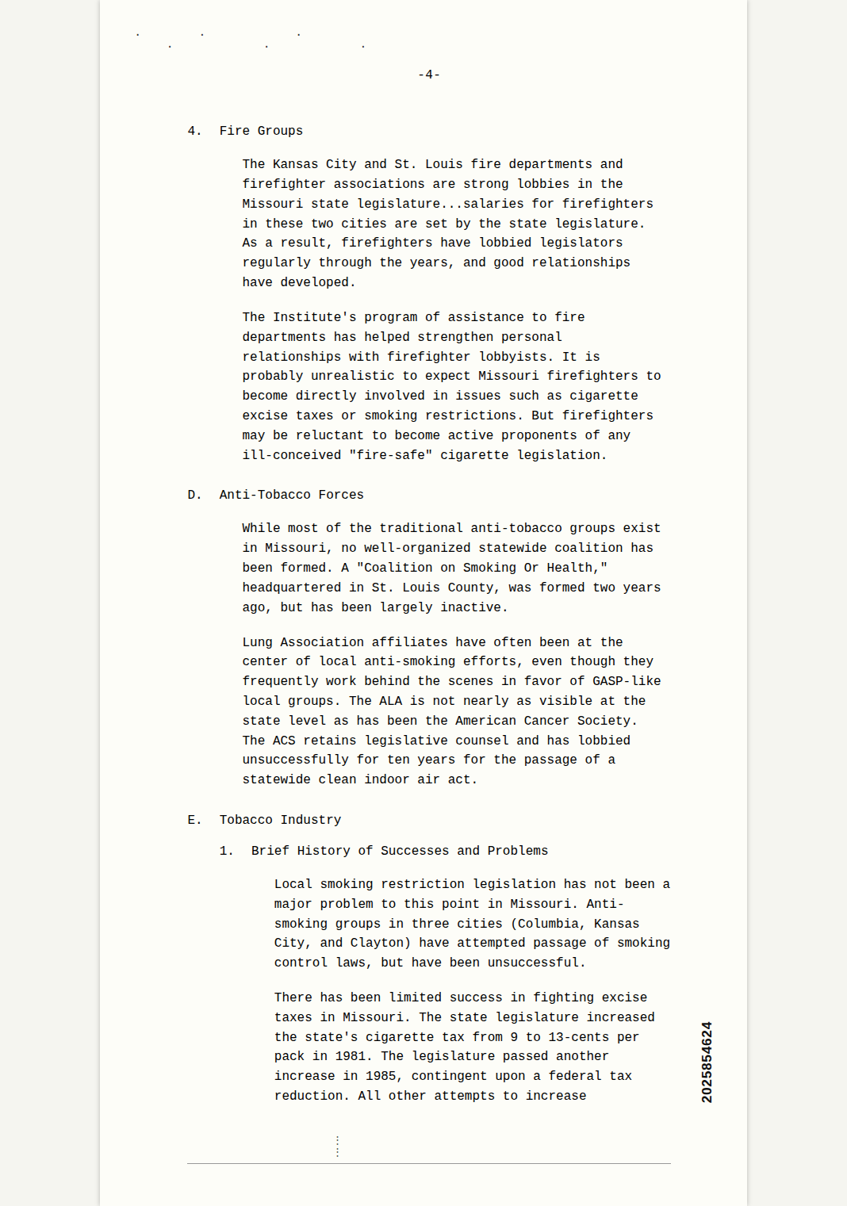. . . . . .
-4-
4. Fire Groups
The Kansas City and St. Louis fire departments and firefighter associations are strong lobbies in the Missouri state legislature...salaries for firefighters in these two cities are set by the state legislature. As a result, firefighters have lobbied legislators regularly through the years, and good relationships have developed.
The Institute's program of assistance to fire departments has helped strengthen personal relationships with firefighter lobbyists. It is probably unrealistic to expect Missouri firefighters to become directly involved in issues such as cigarette excise taxes or smoking restrictions. But firefighters may be reluctant to become active proponents of any ill-conceived "fire-safe" cigarette legislation.
D. Anti-Tobacco Forces
While most of the traditional anti-tobacco groups exist in Missouri, no well-organized statewide coalition has been formed. A "Coalition on Smoking Or Health," headquartered in St. Louis County, was formed two years ago, but has been largely inactive.
Lung Association affiliates have often been at the center of local anti-smoking efforts, even though they frequently work behind the scenes in favor of GASP-like local groups. The ALA is not nearly as visible at the state level as has been the American Cancer Society. The ACS retains legislative counsel and has lobbied unsuccessfully for ten years for the passage of a statewide clean indoor air act.
E. Tobacco Industry
1. Brief History of Successes and Problems
Local smoking restriction legislation has not been a major problem to this point in Missouri. Anti-smoking groups in three cities (Columbia, Kansas City, and Clayton) have attempted passage of smoking control laws, but have been unsuccessful.
There has been limited success in fighting excise taxes in Missouri. The state legislature increased the state's cigarette tax from 9 to 13-cents per pack in 1981. The legislature passed another increase in 1985, contingent upon a federal tax reduction. All other attempts to increase
2025854624
⋮
⋮